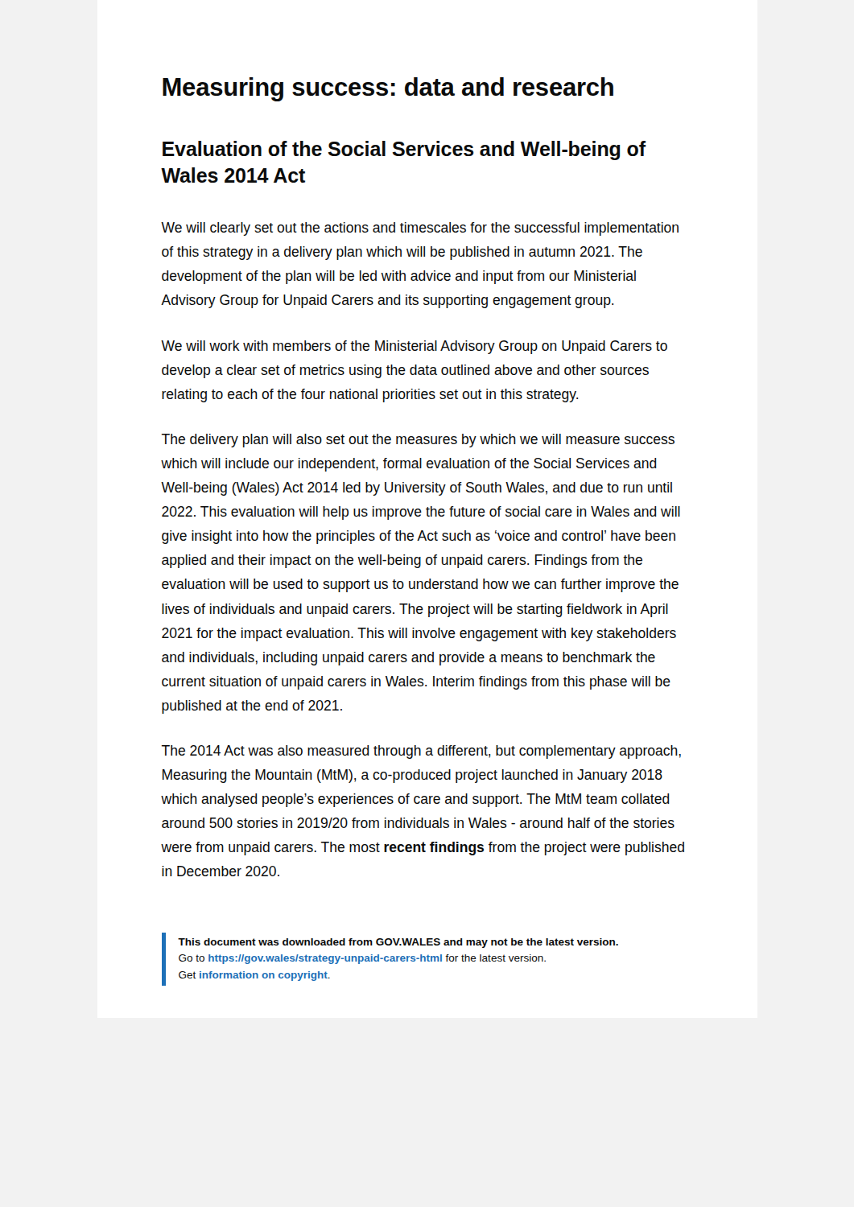Measuring success: data and research
Evaluation of the Social Services and Well-being of Wales 2014 Act
We will clearly set out the actions and timescales for the successful implementation of this strategy in a delivery plan which will be published in autumn 2021. The development of the plan will be led with advice and input from our Ministerial Advisory Group for Unpaid Carers and its supporting engagement group.
We will work with members of the Ministerial Advisory Group on Unpaid Carers to develop a clear set of metrics using the data outlined above and other sources relating to each of the four national priorities set out in this strategy.
The delivery plan will also set out the measures by which we will measure success which will include our independent, formal evaluation of the Social Services and Well-being (Wales) Act 2014 led by University of South Wales, and due to run until 2022. This evaluation will help us improve the future of social care in Wales and will give insight into how the principles of the Act such as ‘voice and control’ have been applied and their impact on the well-being of unpaid carers. Findings from the evaluation will be used to support us to understand how we can further improve the lives of individuals and unpaid carers. The project will be starting fieldwork in April 2021 for the impact evaluation. This will involve engagement with key stakeholders and individuals, including unpaid carers and provide a means to benchmark the current situation of unpaid carers in Wales. Interim findings from this phase will be published at the end of 2021.
The 2014 Act was also measured through a different, but complementary approach, Measuring the Mountain (MtM), a co-produced project launched in January 2018 which analysed people’s experiences of care and support. The MtM team collated around 500 stories in 2019/20 from individuals in Wales - around half of the stories were from unpaid carers. The most recent findings from the project were published in December 2020.
This document was downloaded from GOV.WALES and may not be the latest version. Go to https://gov.wales/strategy-unpaid-carers-html for the latest version. Get information on copyright.